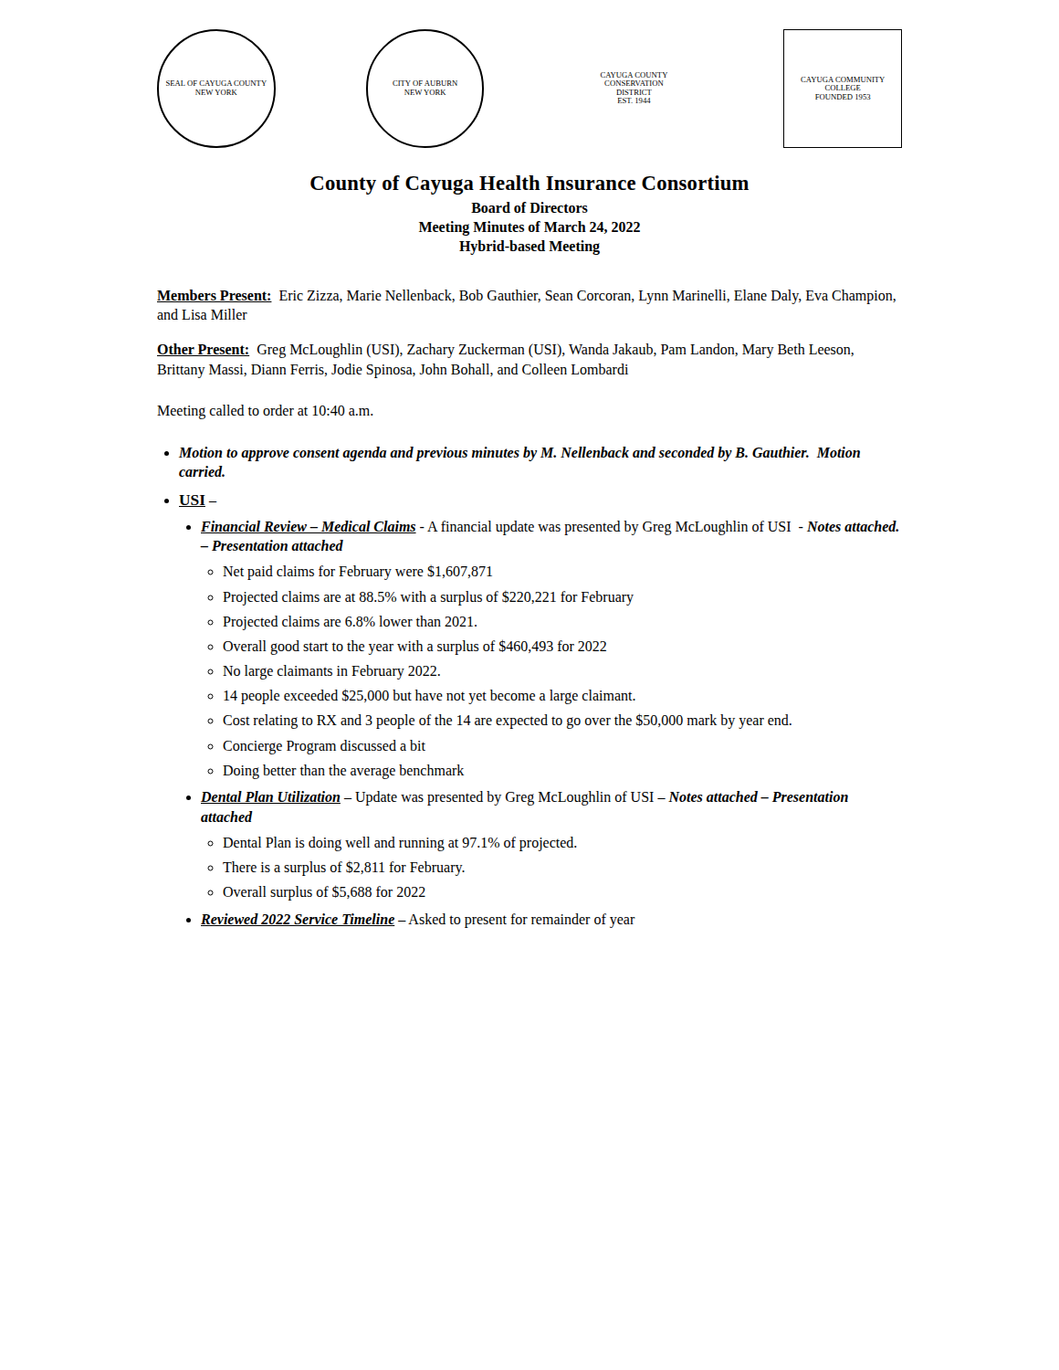SEAL OF CAYUGA COUNTY
NEW YORK
CITY OF AUBURN
NEW YORK
CAYUGA COUNTY
CONSERVATION
DISTRICT
EST. 1944
CAYUGA COMMUNITY COLLEGE
FOUNDED 1953
County of Cayuga Health Insurance Consortium
Board of Directors
Meeting Minutes of March 24, 2022
Hybrid-based Meeting
Members Present: Eric Zizza, Marie Nellenback, Bob Gauthier, Sean Corcoran, Lynn Marinelli, Elane Daly, Eva Champion, and Lisa Miller
Other Present: Greg McLoughlin (USI), Zachary Zuckerman (USI), Wanda Jakaub, Pam Landon, Mary Beth Leeson, Brittany Massi, Diann Ferris, Jodie Spinosa, John Bohall, and Colleen Lombardi
Meeting called to order at 10:40 a.m.
Motion to approve consent agenda and previous minutes by M. Nellenback and seconded by B. Gauthier. Motion carried.
USI –
Financial Review – Medical Claims - A financial update was presented by Greg McLoughlin of USI - Notes attached. – Presentation attached
Net paid claims for February were $1,607,871
Projected claims are at 88.5% with a surplus of $220,221 for February
Projected claims are 6.8% lower than 2021.
Overall good start to the year with a surplus of $460,493 for 2022
No large claimants in February 2022.
14 people exceeded $25,000 but have not yet become a large claimant.
Cost relating to RX and 3 people of the 14 are expected to go over the $50,000 mark by year end.
Concierge Program discussed a bit
Doing better than the average benchmark
Dental Plan Utilization – Update was presented by Greg McLoughlin of USI – Notes attached – Presentation attached
Dental Plan is doing well and running at 97.1% of projected.
There is a surplus of $2,811 for February.
Overall surplus of $5,688 for 2022
Reviewed 2022 Service Timeline – Asked to present for remainder of year